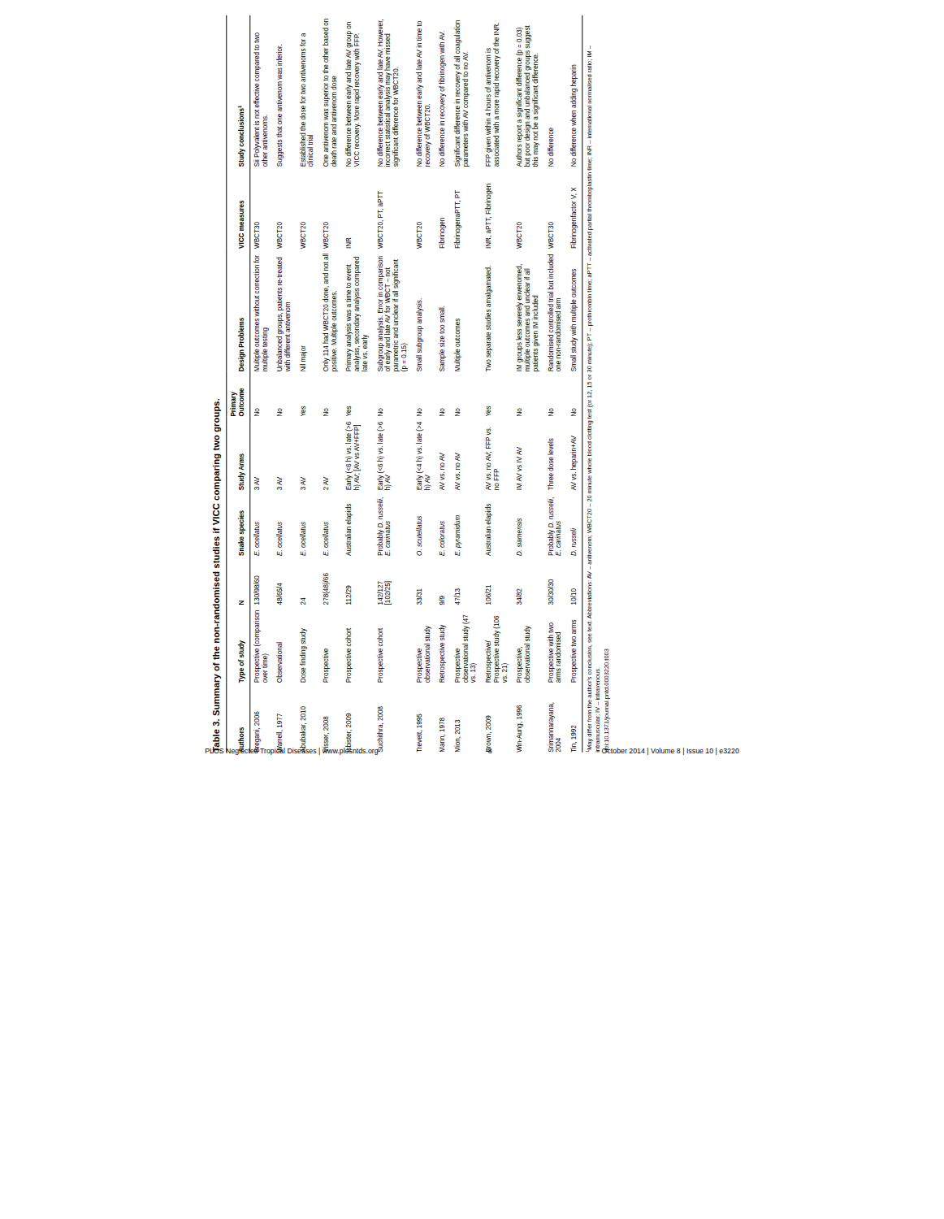Table 3. Summary of the non-randomised studies if VICC comparing two groups.
| Authors | Type of study | N | Snake species | Study Arms | Primary Outcome | Design Problems | VICC measures | Study conclusions 1 |
| --- | --- | --- | --- | --- | --- | --- | --- | --- |
| Bregani, 2006 | Prospective (comparison over time) | 130/98/60 | E. ocellatus | 3 AV | No | Multiple outcomes without correction for multiple testing | WBCT30 | Sii Polyvalent is not effective compared to two other antivenoms. |
| Warrell, 1977 | Observational | 48/65/4 | E. ocellatus | 3 AV | No | Unbalanced groups, patients re-treated with different antivenom | WBCT20 | Suggests that one antivenom was inferior. |
| Abubakar, 2010 | Dose finding study | 24 | E. ocellatus | 3 AV | Yes | Nil major | WBCT20 | Established the dose for two antivenoms for a clinical trial |
| Visser, 2008 | Prospective | 278(48)/66 | E. ocellatus | 2 AV | No | Only 114 had WBCT20 done, and not all positive. Multiple outcomes. | WBCT20 | One antivenom was superior to the other based on death rate and antivenom dose |
| Isbister, 2009 | Prospective cohort | 112/29 | Australian elapids | Early (<6 h) vs. late (>6 h) AV; [AV vs AV+FFP] | Yes | Primary analysis was a time to event analysis, secondary analysis compared late vs. early | INR | No difference between early and late AV group on VICC recovery. More rapid recovery with FFP. |
| Suchithra, 2008 | Prospective cohort | 142/127 [102/25] | Probably D. russelii , E. carinatus | Early (<6 h) vs. late (>6 h) AV | No | Subgroup analysis. Error in comparison of early and late AV for WBCT – not parametric and unclear if all significant (p = 0.15) | WBCT20, PT, aPTT | No difference between early and late AV. However, incorrect statistical analysis may have missed significant difference for WBCT20. |
| Trevett, 1995 | Prospective observational study | 33/31 | O. scutellatus | Early (<4 h) vs. late (>4 h) AV | No | Small subgroup analysis. | WBCT20 | No difference between early and late AV in time to recovery of WBCT20. |
| Mann, 1978 | Retrospective study | 9/9 | E. coloratus | AV vs. no AV | No | Sample size too small. | Fibrinogen | No difference in recovery of fibrinogen with AV. |
| Mion, 2013 | Prospective observational study (47 vs. 13) | 47/13 | E. pyramidum | AV vs. no AV | No | Multiple outcomes | FibrinogenaPTT, PT | Significant difference in recovery of all coagulation parameters with AV compared to no AV. |
| Brown, 2009 | Retrospective/ Prospective study (106 vs. 21) | 106/21 | Australian elapids | AV vs. no AV; FFP vs. no FFP | Yes | Two separate studies amalgamated. | INR, aPTT, Fibrinogen | FFP given within 4 hours of antivenom is associated with a more rapid recovery of the INR. |
| Win-Aung, 1996 | Prospective, observational study | 34/82 | D. siamensis | IM AV vs IV AV | No | IM groups less severely envenomed, multiple outcomes and unclear if all patients given IM included | WBCT20 | Authors report a significant difference (p = 0.03) but poor design and unbalanced groups suggest this may not be a significant difference. |
| Srimannarayana, 2004 | Prospective with two arms randomised | 30/30/30 | Probably D. russelii , E. carinatus | Three dose levels | No | Randomised controlled trial but included one non-randomised arm | WBCT30 | No difference |
| Tin, 1992 | Prospective two arms | 10/10 | D. russeli | AV vs. heparin+AV | No | Small study with multiple outcomes | Fibrinogenfactor V, X | No difference when adding heparin |
1May differ from the author's conclusion, see text. Abbreviations: AV – antivenom; WBCT20 – 20 minute whole blood clotting test (or 12, 15 or 30 minute); PT – prothrombin time; aPTT – activated partial thromboplastin time; INR – international normalised ratio; IM – intramuscular; IV – intravenous.
doi:10.1371/journal.pntd.0003220.t003
PLOS Neglected Tropical Diseases | www.plosntds.org
8
October 2014 | Volume 8 | Issue 10 | e3220